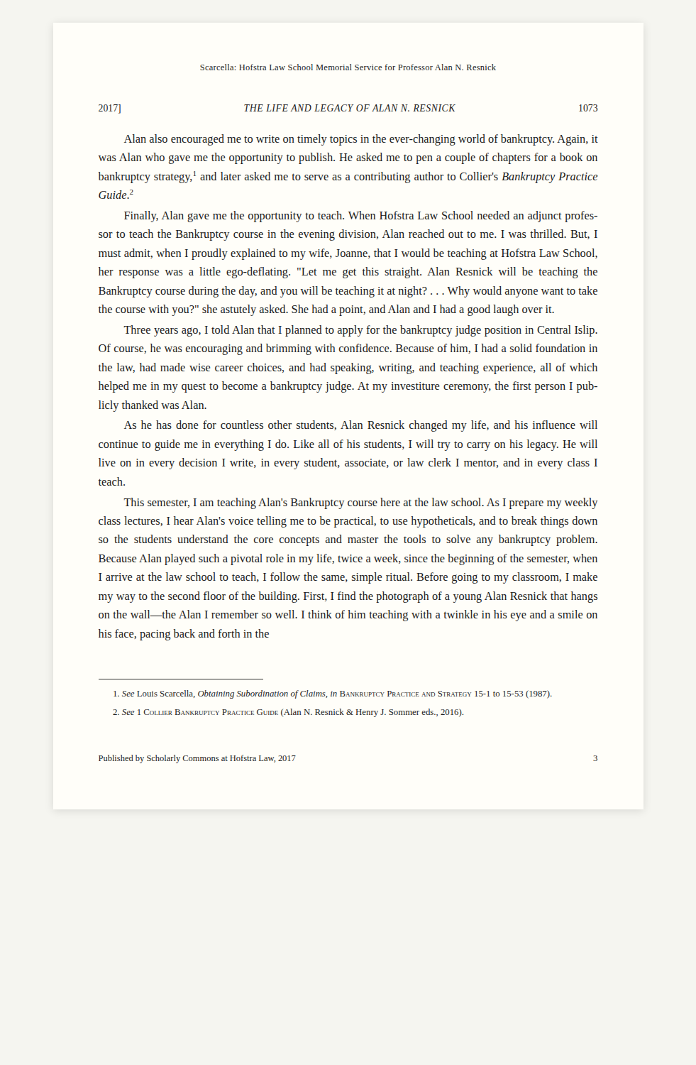Scarcella: Hofstra Law School Memorial Service for Professor Alan N. Resnick
2017] THE LIFE AND LEGACY OF ALAN N. RESNICK 1073
Alan also encouraged me to write on timely topics in the ever-changing world of bankruptcy. Again, it was Alan who gave me the opportunity to publish. He asked me to pen a couple of chapters for a book on bankruptcy strategy,1 and later asked me to serve as a contributing author to Collier's Bankruptcy Practice Guide.2
Finally, Alan gave me the opportunity to teach. When Hofstra Law School needed an adjunct professor to teach the Bankruptcy course in the evening division, Alan reached out to me. I was thrilled. But, I must admit, when I proudly explained to my wife, Joanne, that I would be teaching at Hofstra Law School, her response was a little ego-deflating. "Let me get this straight. Alan Resnick will be teaching the Bankruptcy course during the day, and you will be teaching it at night? . . . Why would anyone want to take the course with you?" she astutely asked. She had a point, and Alan and I had a good laugh over it.
Three years ago, I told Alan that I planned to apply for the bankruptcy judge position in Central Islip. Of course, he was encouraging and brimming with confidence. Because of him, I had a solid foundation in the law, had made wise career choices, and had speaking, writing, and teaching experience, all of which helped me in my quest to become a bankruptcy judge. At my investiture ceremony, the first person I publicly thanked was Alan.
As he has done for countless other students, Alan Resnick changed my life, and his influence will continue to guide me in everything I do. Like all of his students, I will try to carry on his legacy. He will live on in every decision I write, in every student, associate, or law clerk I mentor, and in every class I teach.
This semester, I am teaching Alan's Bankruptcy course here at the law school. As I prepare my weekly class lectures, I hear Alan's voice telling me to be practical, to use hypotheticals, and to break things down so the students understand the core concepts and master the tools to solve any bankruptcy problem. Because Alan played such a pivotal role in my life, twice a week, since the beginning of the semester, when I arrive at the law school to teach, I follow the same, simple ritual. Before going to my classroom, I make my way to the second floor of the building. First, I find the photograph of a young Alan Resnick that hangs on the wall—the Alan I remember so well. I think of him teaching with a twinkle in his eye and a smile on his face, pacing back and forth in the
1. See Louis Scarcella, Obtaining Subordination of Claims, in Bankruptcy Practice and Strategy 15-1 to 15-53 (1987).
2. See 1 Collier Bankruptcy Practice Guide (Alan N. Resnick & Henry J. Sommer eds., 2016).
Published by Scholarly Commons at Hofstra Law, 2017 3